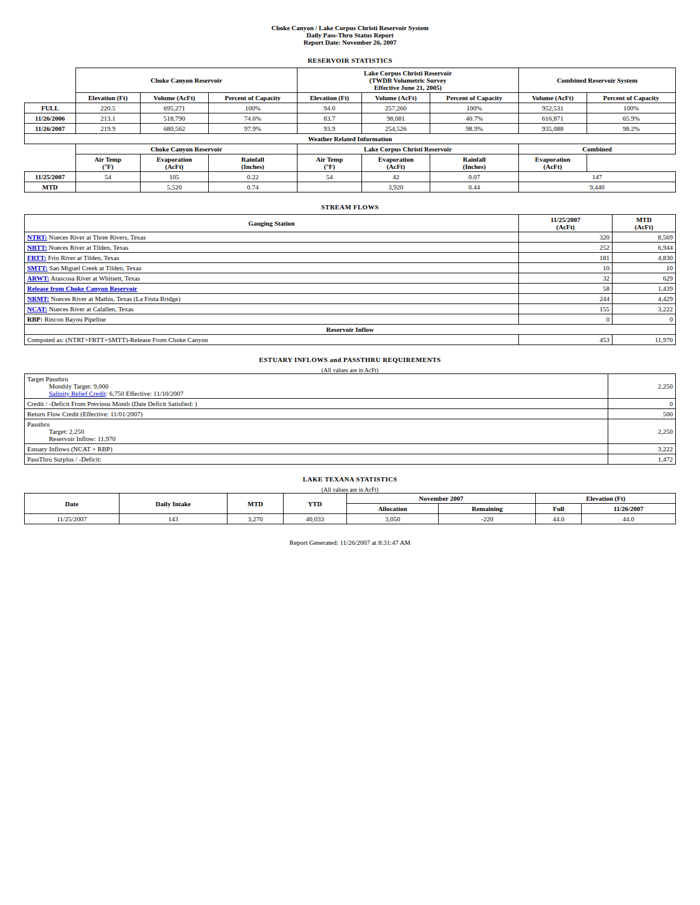Choke Canyon / Lake Corpus Christi Reservoir System
Daily Pass-Thru Status Report
Report Date: November 26, 2007
RESERVOIR STATISTICS
| | Choke Canyon Reservoir | Lake Corpus Christi Reservoir (TWDB Volumetric Survey Effective June 21, 2005) | Combined Reservoir System |
| --- | --- | --- | --- |
| Elevation (Ft) | Volume (AcFt) | Percent of Capacity | Elevation (Ft) | Volume (AcFt) | Percent of Capacity | Volume (AcFt) | Percent of Capacity |
| FULL | 220.5 | 695,271 | 100% | 94.0 | 257,260 | 100% | 952,531 | 100% |
| 11/26/2006 | 213.1 | 518,790 | 74.6% | 83.7 | 98,081 | 40.7% | 616,871 | 65.9% |
| 11/26/2007 | 219.9 | 680,562 | 97.9% | 93.9 | 254,526 | 98.9% | 935,088 | 98.2% |
| Weather Related Information |
| | Choke Canyon Reservoir | Lake Corpus Christi Reservoir | Combined |
| Air Temp (°F) | Evaporation (AcFt) | Rainfall (Inches) | Air Temp (°F) | Evaporation (AcFt) | Rainfall (Inches) | Evaporation (AcFt) |
| 11/25/2007 | 54 | 105 | 0.22 | 54 | 42 | 0.07 | 147 |
| MTD | | 5,520 | 0.74 | | 3,920 | 0.44 | 9,440 |
STREAM FLOWS
| Gauging Station | 11/25/2007 (AcFt) | MTD (AcFt) |
| --- | --- | --- |
| NTRT: Nueces River at Three Rivers, Texas | 320 | 8,569 |
| NRTT: Nueces River at Tilden, Texas | 252 | 6,944 |
| FRTT: Frio River at Tilden, Texas | 181 | 4,830 |
| SMTT: San Miguel Creek at Tilden, Texas | 10 | 10 |
| ARWT: Atascosa River at Whitsett, Texas | 32 | 629 |
| Release from Choke Canyon Reservoir | 58 | 1,439 |
| NRMT: Nueces River at Mathis, Texas (La Fruta Bridge) | 244 | 4,429 |
| NCAT: Nueces River at Calallen, Texas | 155 | 3,222 |
| RBP: Rincon Bayou Pipeline | 0 | 0 |
| Reservoir Inflow |
| Computed as: (NTRT+FRTT+SMTT)-Release From Choke Canyon | 453 | 11,970 |
ESTUARY INFLOWS and PASSTHRU REQUIREMENTS
(All values are in AcFt)
| Target Passthru Monthly Target: 9,000 Salinity Relief Credit : 6,750 Effective: 11/10/2007 | 2,250 |
| Credit / -Deficit From Previous Month (Date Deficit Satisfied: ) | 0 |
| Return Flow Credit (Effective: 11/01/2007) | 500 |
| Passthru Target: 2,250 Reservoir Inflow: 11,970 | 2,250 |
| Estuary Inflows (NCAT + RBP) | 3,222 |
| PassThru Surplus / -Deficit: | 1,472 |
LAKE TEXANA STATISTICS
(All values are in AcFt)
| Date | Daily Intake | MTD | YTD | November 2007 | Elevation (Ft) |
| --- | --- | --- | --- | --- | --- |
| Allocation | Remaining | Full | 11/26/2007 |
| 11/25/2007 | 143 | 3,270 | 40,033 | 3,050 | -220 | 44.0 | 44.0 |
Report Generated: 11/26/2007 at 8:31:47 AM